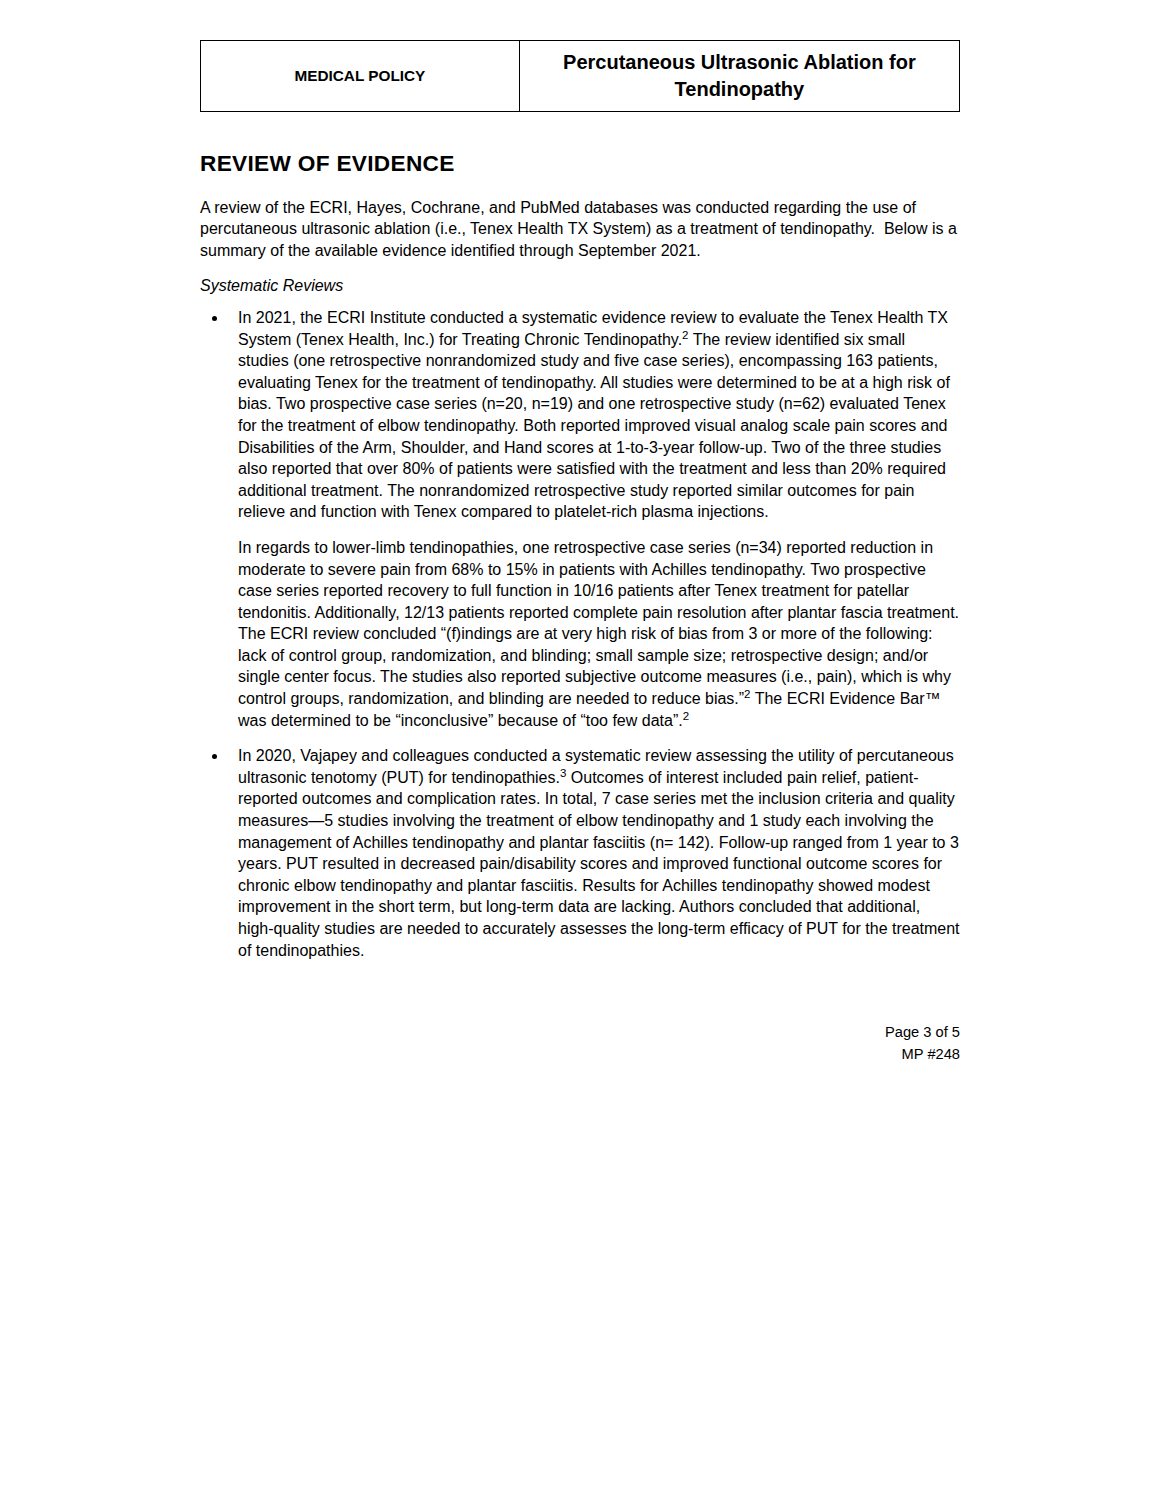| MEDICAL POLICY | Percutaneous Ultrasonic Ablation for Tendinopathy |
REVIEW OF EVIDENCE
A review of the ECRI, Hayes, Cochrane, and PubMed databases was conducted regarding the use of percutaneous ultrasonic ablation (i.e., Tenex Health TX System) as a treatment of tendinopathy. Below is a summary of the available evidence identified through September 2021.
Systematic Reviews
In 2021, the ECRI Institute conducted a systematic evidence review to evaluate the Tenex Health TX System (Tenex Health, Inc.) for Treating Chronic Tendinopathy.2 The review identified six small studies (one retrospective nonrandomized study and five case series), encompassing 163 patients, evaluating Tenex for the treatment of tendinopathy. All studies were determined to be at a high risk of bias. Two prospective case series (n=20, n=19) and one retrospective study (n=62) evaluated Tenex for the treatment of elbow tendinopathy. Both reported improved visual analog scale pain scores and Disabilities of the Arm, Shoulder, and Hand scores at 1-to-3-year follow-up. Two of the three studies also reported that over 80% of patients were satisfied with the treatment and less than 20% required additional treatment. The nonrandomized retrospective study reported similar outcomes for pain relieve and function with Tenex compared to platelet-rich plasma injections.
In regards to lower-limb tendinopathies, one retrospective case series (n=34) reported reduction in moderate to severe pain from 68% to 15% in patients with Achilles tendinopathy. Two prospective case series reported recovery to full function in 10/16 patients after Tenex treatment for patellar tendonitis. Additionally, 12/13 patients reported complete pain resolution after plantar fascia treatment. The ECRI review concluded “(f)indings are at very high risk of bias from 3 or more of the following: lack of control group, randomization, and blinding; small sample size; retrospective design; and/or single center focus. The studies also reported subjective outcome measures (i.e., pain), which is why control groups, randomization, and blinding are needed to reduce bias.”2 The ECRI Evidence Bar™ was determined to be “inconclusive” because of “too few data”.2
In 2020, Vajapey and colleagues conducted a systematic review assessing the utility of percutaneous ultrasonic tenotomy (PUT) for tendinopathies.3 Outcomes of interest included pain relief, patient-reported outcomes and complication rates. In total, 7 case series met the inclusion criteria and quality measures—5 studies involving the treatment of elbow tendinopathy and 1 study each involving the management of Achilles tendinopathy and plantar fasciitis (n= 142). Follow-up ranged from 1 year to 3 years. PUT resulted in decreased pain/disability scores and improved functional outcome scores for chronic elbow tendinopathy and plantar fasciitis. Results for Achilles tendinopathy showed modest improvement in the short term, but long-term data are lacking. Authors concluded that additional, high-quality studies are needed to accurately assesses the long-term efficacy of PUT for the treatment of tendinopathies.
Page 3 of 5
MP #248